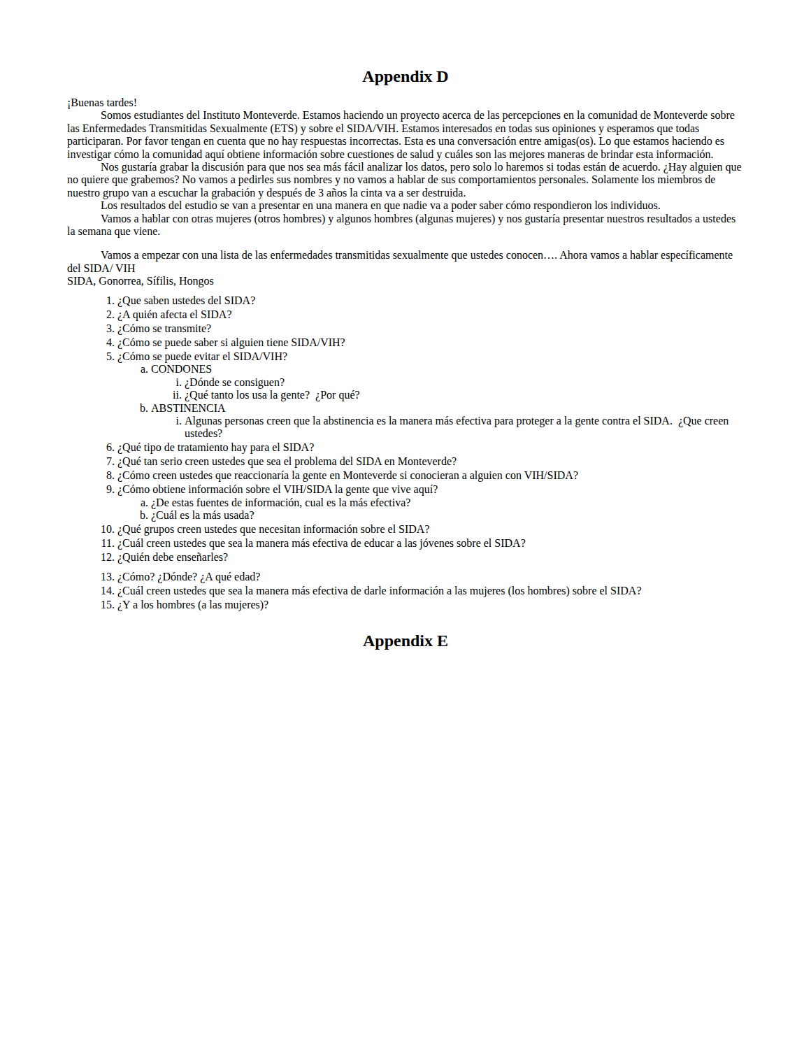Appendix D
¡Buenas tardes!
Somos estudiantes del Instituto Monteverde. Estamos haciendo un proyecto acerca de las percepciones en la comunidad de Monteverde sobre las Enfermedades Transmitidas Sexualmente (ETS) y sobre el SIDA/VIH. Estamos interesados en todas sus opiniones y esperamos que todas participaran. Por favor tengan en cuenta que no hay respuestas incorrectas. Esta es una conversación entre amigas(os). Lo que estamos haciendo es investigar cómo la comunidad aquí obtiene información sobre cuestiones de salud y cuáles son las mejores maneras de brindar esta información.
Nos gustaría grabar la discusión para que nos sea más fácil analizar los datos, pero solo lo haremos si todas están de acuerdo. ¿Hay alguien que no quiere que grabemos? No vamos a pedirles sus nombres y no vamos a hablar de sus comportamientos personales. Solamente los miembros de nuestro grupo van a escuchar la grabación y después de 3 años la cinta va a ser destruida.
Los resultados del estudio se van a presentar en una manera en que nadie va a poder saber cómo respondieron los individuos.
Vamos a hablar con otras mujeres (otros hombres) y algunos hombres (algunas mujeres) y nos gustaría presentar nuestros resultados a ustedes la semana que viene.
Vamos a empezar con una lista de las enfermedades transmitidas sexualmente que ustedes conocen…. Ahora vamos a hablar específicamente del SIDA/ VIH
SIDA, Gonorrea, Sífilis, Hongos
¿Que saben ustedes del SIDA?
¿A quién afecta el SIDA?
¿Cómo se transmite?
¿Cómo se puede saber si alguien tiene SIDA/VIH?
¿Cómo se puede evitar el SIDA/VIH?
CONDONES
¿Dónde se consiguen?
¿Qué tanto los usa la gente? ¿Por qué?
ABSTINENCIA
Algunas personas creen que la abstinencia es la manera más efectiva para proteger a la gente contra el SIDA. ¿Que creen ustedes?
¿Qué tipo de tratamiento hay para el SIDA?
¿Qué tan serio creen ustedes que sea el problema del SIDA en Monteverde?
¿Cómo creen ustedes que reaccionaría la gente en Monteverde si conocieran a alguien con VIH/SIDA?
¿Cómo obtiene información sobre el VIH/SIDA la gente que vive aquí?
¿De estas fuentes de información, cual es la más efectiva?
¿Cuál es la más usada?
¿Qué grupos creen ustedes que necesitan información sobre el SIDA?
¿Cuál creen ustedes que sea la manera más efectiva de educar a las jóvenes sobre el SIDA?
¿Quién debe enseñarles?
¿Cómo? ¿Dónde? ¿A qué edad?
¿Cuál creen ustedes que sea la manera más efectiva de darle información a las mujeres (los hombres) sobre el SIDA?
¿Y a los hombres (a las mujeres)?
Appendix E